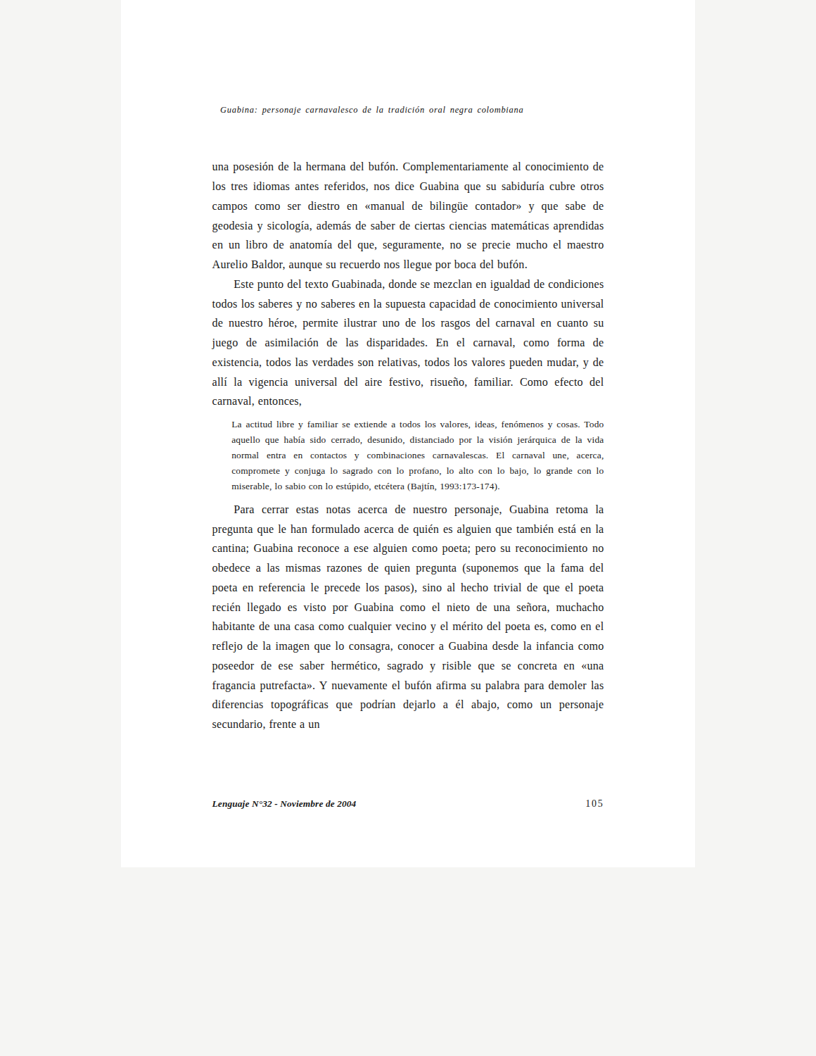Guabina: personaje carnavalesco de la tradición oral negra colombiana
una posesión de la hermana del bufón. Complementariamente al conocimiento de los tres idiomas antes referidos, nos dice Guabina que su sabiduría cubre otros campos como ser diestro en «manual de bilingüe contador» y que sabe de geodesia y sicología, además de saber de ciertas ciencias matemáticas aprendidas en un libro de anatomía del que, seguramente, no se precie mucho el maestro Aurelio Baldor, aunque su recuerdo nos llegue por boca del bufón.
Este punto del texto Guabinada, donde se mezclan en igualdad de condiciones todos los saberes y no saberes en la supuesta capacidad de conocimiento universal de nuestro héroe, permite ilustrar uno de los rasgos del carnaval en cuanto su juego de asimilación de las disparidades. En el carnaval, como forma de existencia, todos las verdades son relativas, todos los valores pueden mudar, y de allí la vigencia universal del aire festivo, risueño, familiar. Como efecto del carnaval, entonces,
La actitud libre y familiar se extiende a todos los valores, ideas, fenómenos y cosas. Todo aquello que había sido cerrado, desunido, distanciado por la visión jerárquica de la vida normal entra en contactos y combinaciones carnavalescas. El carnaval une, acerca, compromete y conjuga lo sagrado con lo profano, lo alto con lo bajo, lo grande con lo miserable, lo sabio con lo estúpido, etcétera (Bajtín, 1993:173-174).
Para cerrar estas notas acerca de nuestro personaje, Guabina retoma la pregunta que le han formulado acerca de quién es alguien que también está en la cantina; Guabina reconoce a ese alguien como poeta; pero su reconocimiento no obedece a las mismas razones de quien pregunta (suponemos que la fama del poeta en referencia le precede los pasos), sino al hecho trivial de que el poeta recién llegado es visto por Guabina como el nieto de una señora, muchacho habitante de una casa como cualquier vecino y el mérito del poeta es, como en el reflejo de la imagen que lo consagra, conocer a Guabina desde la infancia como poseedor de ese saber hermético, sagrado y risible que se concreta en «una fragancia putrefacta». Y nuevamente el bufón afirma su palabra para demoler las diferencias topográficas que podrían dejarlo a él abajo, como un personaje secundario, frente a un
Lenguaje N°32 - Noviembre de 2004 105